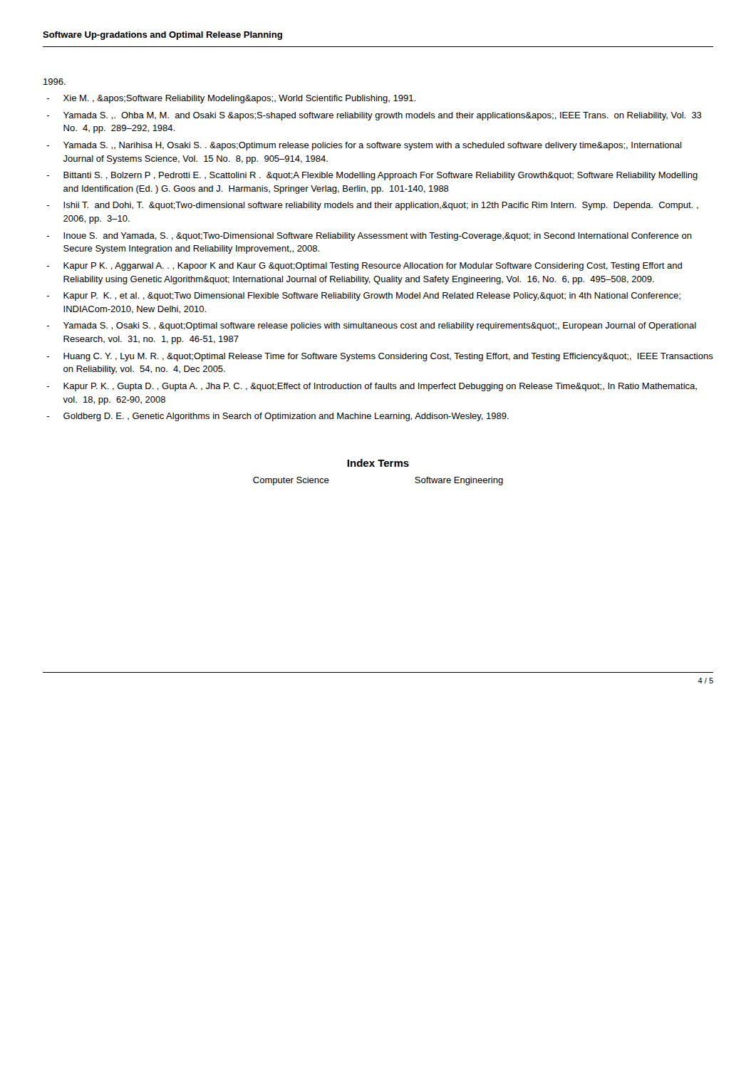Software Up-gradations and Optimal Release Planning
1996.
Xie M. , &apos;Software Reliability Modeling&apos;, World Scientific Publishing, 1991.
Yamada S. ,. Ohba M, M. and Osaki S &apos;S-shaped software reliability growth models and their applications&apos;, IEEE Trans. on Reliability, Vol. 33 No. 4, pp. 289–292, 1984.
Yamada S. ,, Narihisa H, Osaki S. . &apos;Optimum release policies for a software system with a scheduled software delivery time&apos;, International Journal of Systems Science, Vol. 15 No. 8, pp. 905–914, 1984.
Bittanti S. , Bolzern P , Pedrotti E. , Scattolini R . &quot;A Flexible Modelling Approach For Software Reliability Growth&quot; Software Reliability Modelling and Identification (Ed. ) G. Goos and J. Harmanis, Springer Verlag, Berlin, pp. 101-140, 1988
Ishii T. and Dohi, T. &quot;Two-dimensional software reliability models and their application,&quot; in 12th Pacific Rim Intern. Symp. Dependa. Comput. , 2006, pp. 3–10.
Inoue S. and Yamada, S. , &quot;Two-Dimensional Software Reliability Assessment with Testing-Coverage,&quot; in Second International Conference on Secure System Integration and Reliability Improvement,, 2008.
Kapur P K. , Aggarwal A. . , Kapoor K and Kaur G &quot;Optimal Testing Resource Allocation for Modular Software Considering Cost, Testing Effort and Reliability using Genetic Algorithm&quot; International Journal of Reliability, Quality and Safety Engineering, Vol. 16, No. 6, pp. 495–508, 2009.
Kapur P. K. , et al. , &quot;Two Dimensional Flexible Software Reliability Growth Model And Related Release Policy,&quot; in 4th National Conference; INDIACom-2010, New Delhi, 2010.
Yamada S. , Osaki S. , &quot;Optimal software release policies with simultaneous cost and reliability requirements&quot;, European Journal of Operational Research, vol. 31, no. 1, pp. 46-51, 1987
Huang C. Y. , Lyu M. R. , &quot;Optimal Release Time for Software Systems Considering Cost, Testing Effort, and Testing Efficiency&quot;, IEEE Transactions on Reliability, vol. 54, no. 4, Dec 2005.
Kapur P. K. , Gupta D. , Gupta A. , Jha P. C. , &quot;Effect of Introduction of faults and Imperfect Debugging on Release Time&quot;, In Ratio Mathematica, vol. 18, pp. 62-90, 2008
Goldberg D. E. , Genetic Algorithms in Search of Optimization and Machine Learning, Addison-Wesley, 1989.
Index Terms
Computer Science Software Engineering
4 / 5